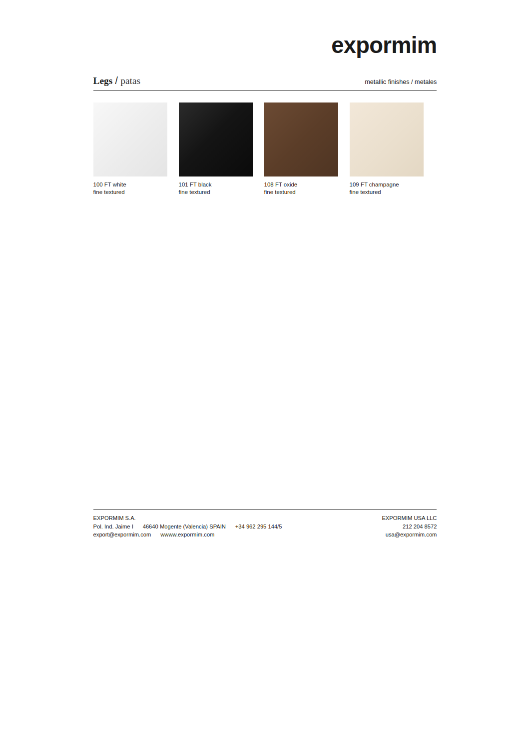expormim
Legs / patas
metallic finishes / metales
100 FT white fine textured
101 FT black fine textured
108 FT oxide fine textured
109 FT champagne fine textured
EXPORMIM S.A. Pol. Ind. Jaime I 46640 Mogente (Valencia) SPAIN +34 962 295 144/5 export@expormim.com wwww.expormim.com
EXPORMIM USA LLC 212 204 8572 usa@expormim.com